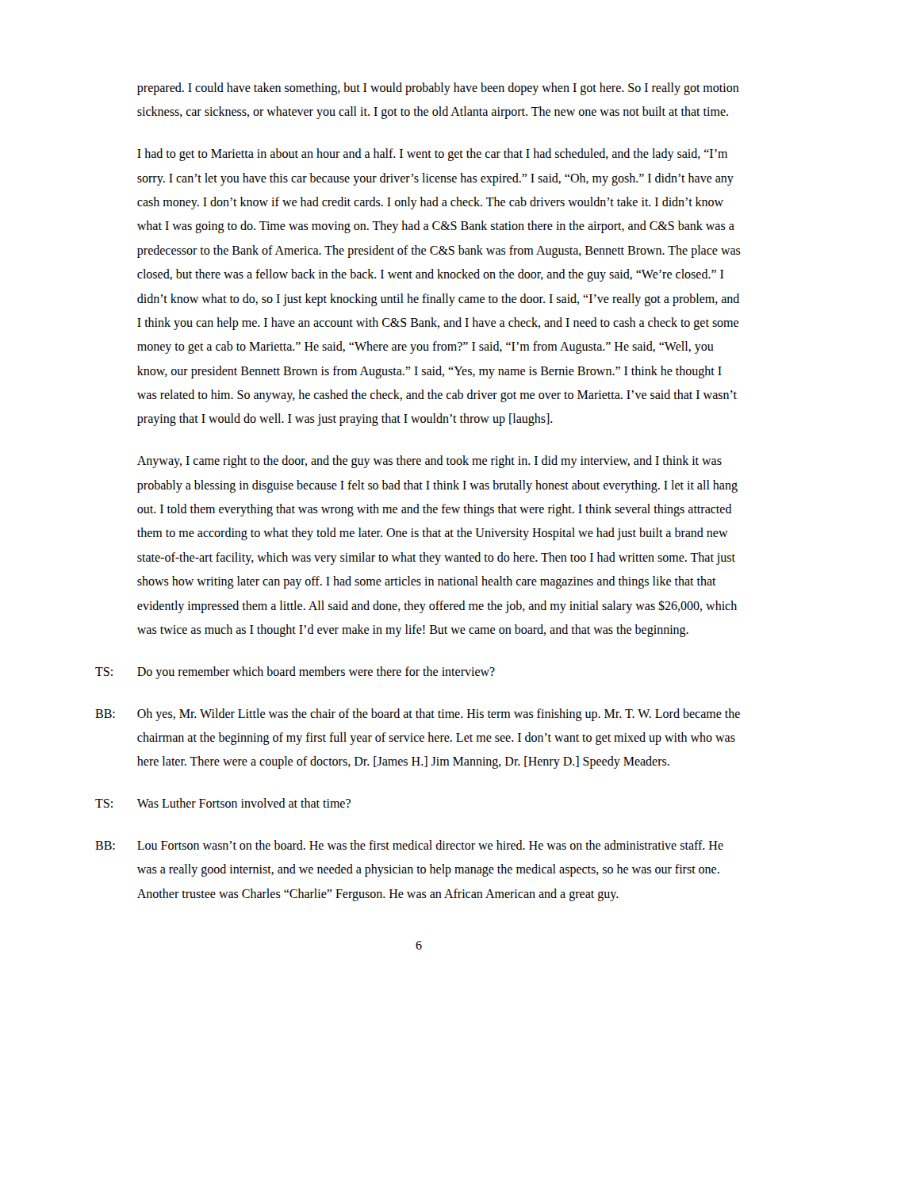prepared. I could have taken something, but I would probably have been dopey when I got here. So I really got motion sickness, car sickness, or whatever you call it. I got to the old Atlanta airport. The new one was not built at that time.
I had to get to Marietta in about an hour and a half. I went to get the car that I had scheduled, and the lady said, “I’m sorry. I can’t let you have this car because your driver’s license has expired.” I said, “Oh, my gosh.” I didn’t have any cash money. I don’t know if we had credit cards. I only had a check. The cab drivers wouldn’t take it. I didn’t know what I was going to do. Time was moving on. They had a C&S Bank station there in the airport, and C&S bank was a predecessor to the Bank of America. The president of the C&S bank was from Augusta, Bennett Brown. The place was closed, but there was a fellow back in the back. I went and knocked on the door, and the guy said, “We’re closed.” I didn’t know what to do, so I just kept knocking until he finally came to the door. I said, “I’ve really got a problem, and I think you can help me. I have an account with C&S Bank, and I have a check, and I need to cash a check to get some money to get a cab to Marietta.” He said, “Where are you from?” I said, “I’m from Augusta.” He said, “Well, you know, our president Bennett Brown is from Augusta.” I said, “Yes, my name is Bernie Brown.” I think he thought I was related to him. So anyway, he cashed the check, and the cab driver got me over to Marietta. I’ve said that I wasn’t praying that I would do well. I was just praying that I wouldn’t throw up [laughs].
Anyway, I came right to the door, and the guy was there and took me right in. I did my interview, and I think it was probably a blessing in disguise because I felt so bad that I think I was brutally honest about everything. I let it all hang out. I told them everything that was wrong with me and the few things that were right. I think several things attracted them to me according to what they told me later. One is that at the University Hospital we had just built a brand new state-of-the-art facility, which was very similar to what they wanted to do here. Then too I had written some. That just shows how writing later can pay off. I had some articles in national health care magazines and things like that that evidently impressed them a little. All said and done, they offered me the job, and my initial salary was $26,000, which was twice as much as I thought I’d ever make in my life! But we came on board, and that was the beginning.
TS:
Do you remember which board members were there for the interview?
BB:
Oh yes, Mr. Wilder Little was the chair of the board at that time. His term was finishing up. Mr. T. W. Lord became the chairman at the beginning of my first full year of service here. Let me see. I don’t want to get mixed up with who was here later. There were a couple of doctors, Dr. [James H.] Jim Manning, Dr. [Henry D.] Speedy Meaders.
TS:
Was Luther Fortson involved at that time?
BB:
Lou Fortson wasn’t on the board. He was the first medical director we hired. He was on the administrative staff. He was a really good internist, and we needed a physician to help manage the medical aspects, so he was our first one. Another trustee was Charles “Charlie” Ferguson. He was an African American and a great guy.
6